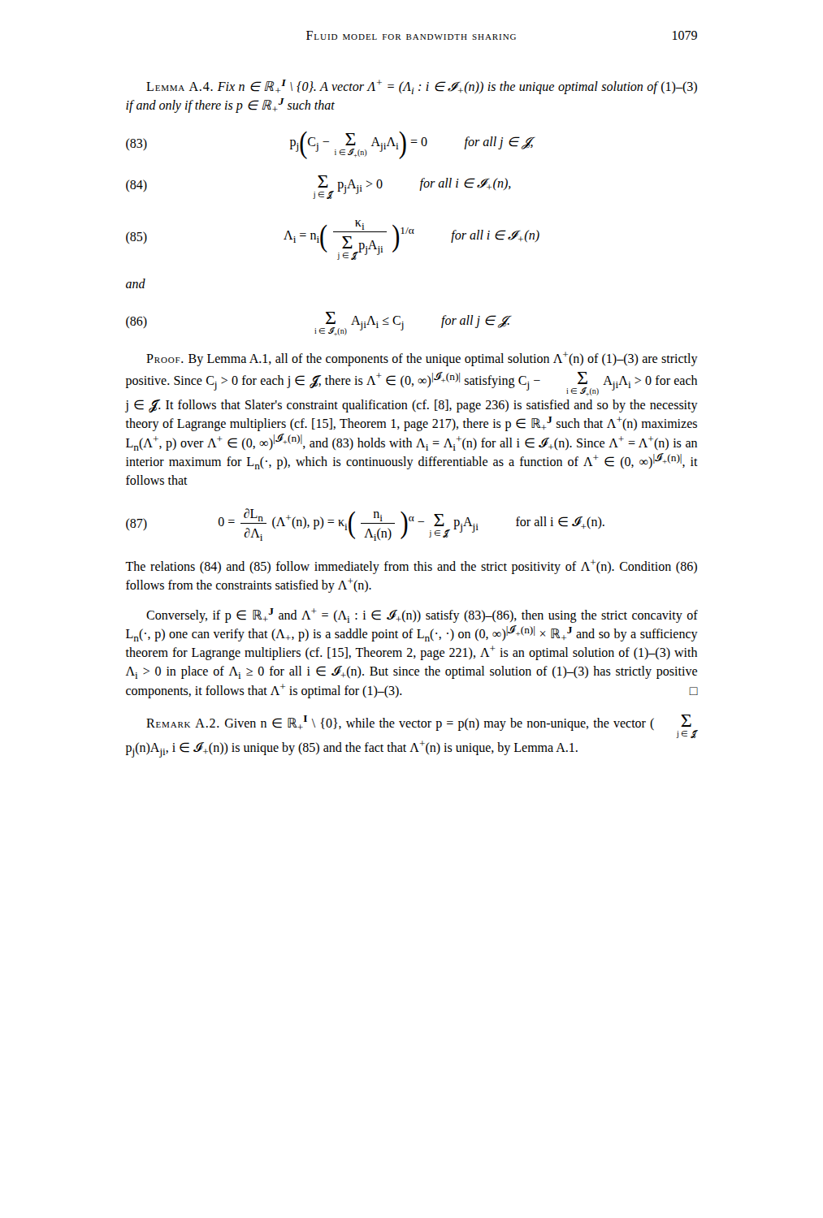Fluid model for bandwidth sharing 1079
Lemma A.4. Fix n ∈ ℝ+I \ {0}. A vector Λ+ = (Λi : i ∈ 𝓘+(n)) is the unique optimal solution of (1)–(3) if and only if there is p ∈ ℝ+J such that
(83)
pj(Cj − Σi ∈ 𝓘+(n) AjiΛi) = 0 for all j ∈ 𝓙,
(84)
Σj ∈ 𝓙 pjAji > 0 for all i ∈ 𝓘+(n),
(85)
Λi = ni( κi Σj ∈ 𝓙pjAji )1/α for all i ∈ 𝓘+(n)
and
(86)
Σi ∈ 𝓘+(n) AjiΛi ≤ Cj for all j ∈ 𝓙.
Proof. By Lemma A.1, all of the components of the unique optimal solution Λ+(n) of (1)–(3) are strictly positive. Since Cj > 0 for each j ∈ 𝓙, there is Λ+ ∈ (0, ∞)|𝓘+(n)| satisfying Cj − Σi ∈ 𝓘+(n) AjiΛi > 0 for each j ∈ 𝓙. It follows that Slater's constraint qualification (cf. [8], page 236) is satisfied and so by the necessity theory of Lagrange multipliers (cf. [15], Theorem 1, page 217), there is p ∈ ℝ+J such that Λ+(n) maximizes Ln(Λ+, p) over Λ+ ∈ (0, ∞)|𝓘+(n)|, and (83) holds with Λi = Λi+(n) for all i ∈ 𝓘+(n). Since Λ+ = Λ+(n) is an interior maximum for Ln(·, p), which is continuously differentiable as a function of Λ+ ∈ (0, ∞)|𝓘+(n)|, it follows that
(87)
0 = ∂Ln ∂Λi (Λ+(n), p) = κi( ni Λi(n) )α − Σj ∈ 𝓙 pjAji for all i ∈ 𝓘+(n).
The relations (84) and (85) follow immediately from this and the strict positivity of Λ+(n). Condition (86) follows from the constraints satisfied by Λ+(n).
Conversely, if p ∈ ℝ+J and Λ+ = (Λi : i ∈ 𝓘+(n)) satisfy (83)–(86), then using the strict concavity of Ln(·, p) one can verify that (Λ+, p) is a saddle point of Ln(·, ·) on (0, ∞)|𝓘+(n)| × ℝ+J and so by a sufficiency theorem for Lagrange multipliers (cf. [15], Theorem 2, page 221), Λ+ is an optimal solution of (1)–(3) with Λi > 0 in place of Λi ≥ 0 for all i ∈ 𝓘+(n). But since the optimal solution of (1)–(3) has strictly positive components, it follows that Λ+ is optimal for (1)–(3). □
Remark A.2. Given n ∈ ℝ+I \ {0}, while the vector p = p(n) may be non-unique, the vector (Σj ∈ 𝓙 pj(n)Aji, i ∈ 𝓘+(n)) is unique by (85) and the fact that Λ+(n) is unique, by Lemma A.1.